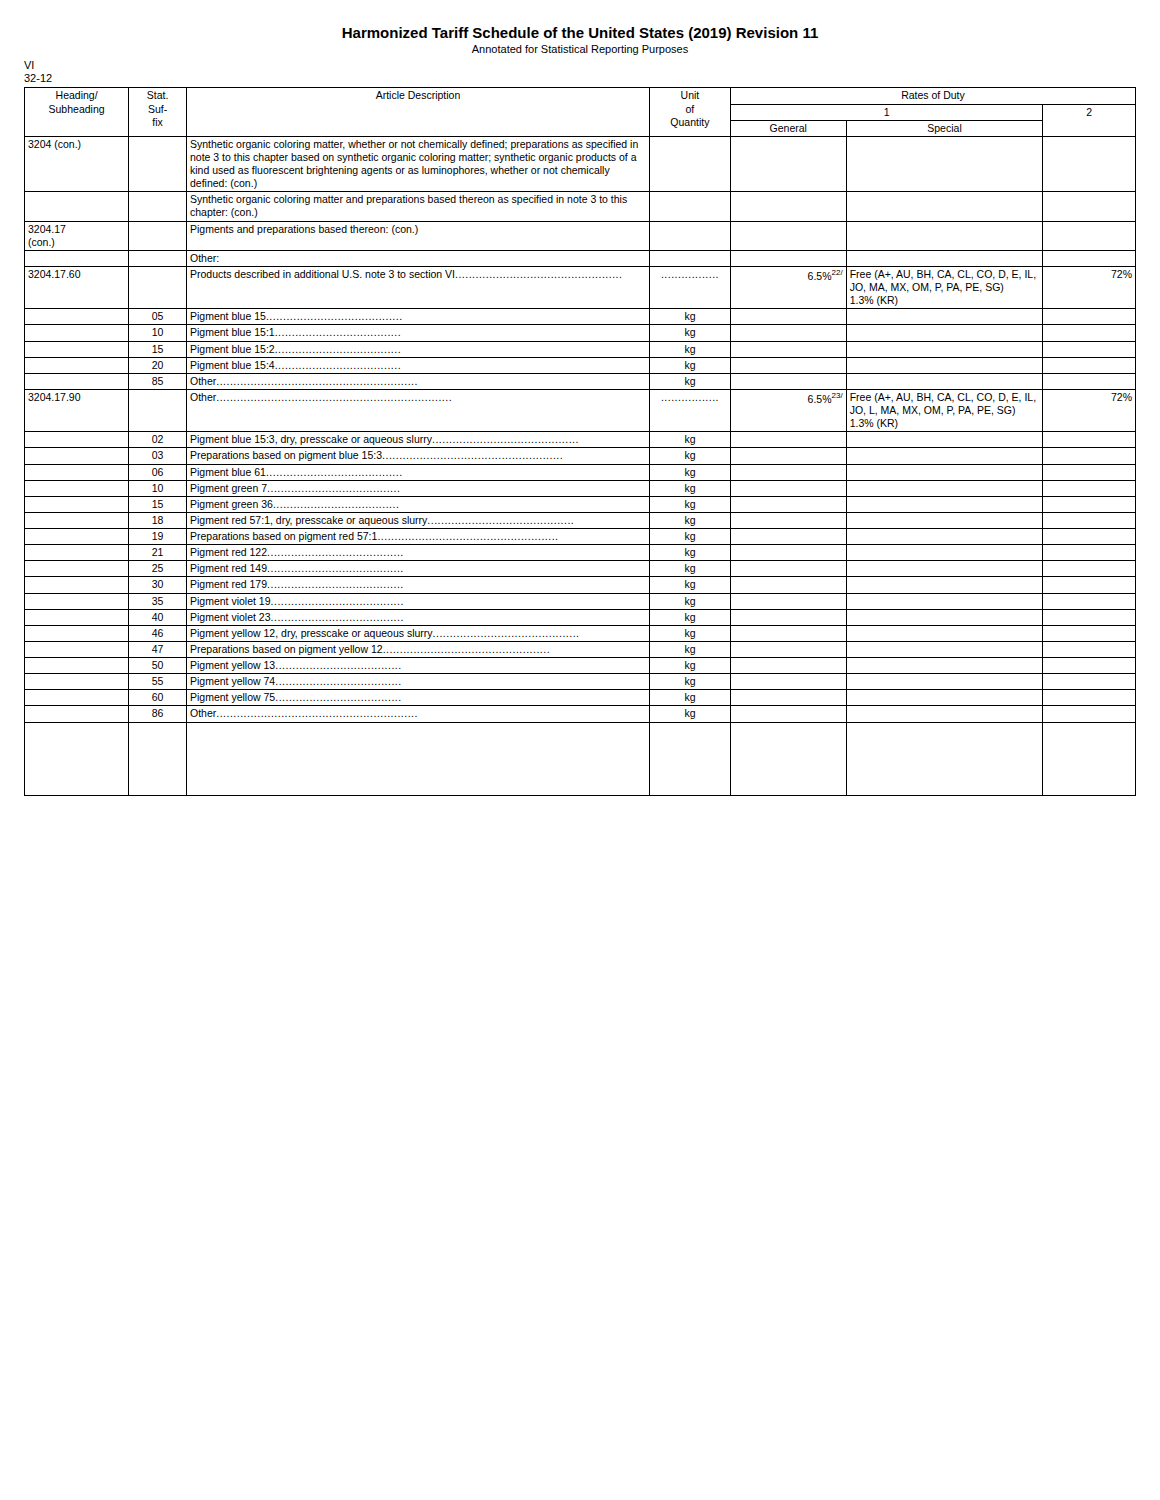Harmonized Tariff Schedule of the United States (2019) Revision 11
Annotated for Statistical Reporting Purposes
VI
32-12
| Heading/ Subheading | Stat. Suf- fix | Article Description | Unit of Quantity | Rates of Duty |
| --- | --- | --- | --- | --- |
| 1 | 2 |
| General | Special |
| 3204 (con.) | | Synthetic organic coloring matter, whether or not chemically defined; preparations as specified in note 3 to this chapter based on synthetic organic coloring matter; synthetic organic products of a kind used as fluorescent brightening agents or as luminophores, whether or not chemically defined: (con.) | | | | |
| | | Synthetic organic coloring matter and preparations based thereon as specified in note 3 to this chapter: (con.) | | | | |
| 3204.17 (con.) | | Pigments and preparations based thereon: (con.) | | | | |
| | | Other: | | | | |
| 3204.17.60 | | Products described in additional U.S. note 3 to section VI ................................................. | ................. | 6.5% 22/ | Free (A+, AU, BH, CA, CL, CO, D, E, IL, JO, MA, MX, OM, P, PA, PE, SG) 1.3% (KR) | 72% |
| | 05 | Pigment blue 15 ........................................ | kg | | | |
| | 10 | Pigment blue 15:1 ..................................... | kg | | | |
| | 15 | Pigment blue 15:2 ..................................... | kg | | | |
| | 20 | Pigment blue 15:4 ..................................... | kg | | | |
| | 85 | Other ........................................................... | kg | | | |
| 3204.17.90 | | Other ..................................................................... | ................. | 6.5% 23/ | Free (A+, AU, BH, CA, CL, CO, D, E, IL, JO, L, MA, MX, OM, P, PA, PE, SG) 1.3% (KR) | 72% |
| | 02 | Pigment blue 15:3, dry, presscake or aqueous slurry ........................................... | kg | | | |
| | 03 | Preparations based on pigment blue 15:3 ..................................................... | kg | | | |
| | 06 | Pigment blue 61 ........................................ | kg | | | |
| | 10 | Pigment green 7 ....................................... | kg | | | |
| | 15 | Pigment green 36 ..................................... | kg | | | |
| | 18 | Pigment red 57:1, dry, presscake or aqueous slurry ........................................... | kg | | | |
| | 19 | Preparations based on pigment red 57:1 ..................................................... | kg | | | |
| | 21 | Pigment red 122 ........................................ | kg | | | |
| | 25 | Pigment red 149 ........................................ | kg | | | |
| | 30 | Pigment red 179 ........................................ | kg | | | |
| | 35 | Pigment violet 19 ....................................... | kg | | | |
| | 40 | Pigment violet 23 ....................................... | kg | | | |
| | 46 | Pigment yellow 12, dry, presscake or aqueous slurry ........................................... | kg | | | |
| | 47 | Preparations based on pigment yellow 12 ................................................. | kg | | | |
| | 50 | Pigment yellow 13 ..................................... | kg | | | |
| | 55 | Pigment yellow 74 ..................................... | kg | | | |
| | 60 | Pigment yellow 75 ..................................... | kg | | | |
| | 86 | Other ........................................................... | kg | | | |